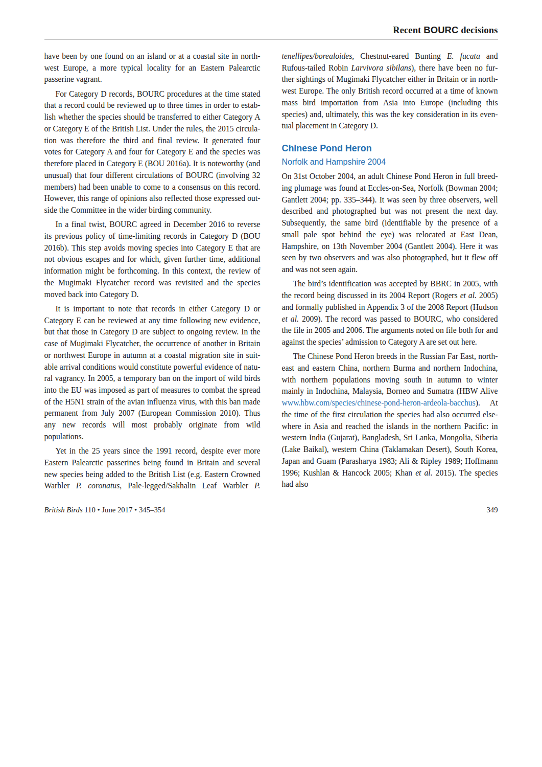Recent BOURC decisions
have been by one found on an island or at a coastal site in northwest Europe, a more typical locality for an Eastern Palearctic passerine vagrant.
For Category D records, BOURC procedures at the time stated that a record could be reviewed up to three times in order to establish whether the species should be transferred to either Category A or Category E of the British List. Under the rules, the 2015 circulation was therefore the third and final review. It generated four votes for Category A and four for Category E and the species was therefore placed in Category E (BOU 2016a). It is noteworthy (and unusual) that four different circulations of BOURC (involving 32 members) had been unable to come to a consensus on this record. However, this range of opinions also reflected those expressed outside the Committee in the wider birding community.
In a final twist, BOURC agreed in December 2016 to reverse its previous policy of time-limiting records in Category D (BOU 2016b). This step avoids moving species into Category E that are not obvious escapes and for which, given further time, additional information might be forthcoming. In this context, the review of the Mugimaki Flycatcher record was revisited and the species moved back into Category D.
It is important to note that records in either Category D or Category E can be reviewed at any time following new evidence, but that those in Category D are subject to ongoing review. In the case of Mugimaki Flycatcher, the occurrence of another in Britain or northwest Europe in autumn at a coastal migration site in suitable arrival conditions would constitute powerful evidence of natural vagrancy. In 2005, a temporary ban on the import of wild birds into the EU was imposed as part of measures to combat the spread of the H5N1 strain of the avian influenza virus, with this ban made permanent from July 2007 (European Commission 2010). Thus any new records will most probably originate from wild populations.
Yet in the 25 years since the 1991 record, despite ever more Eastern Palearctic passerines being found in Britain and several new species being added to the British List (e.g. Eastern Crowned Warbler P. coronatus, Pale-legged/Sakhalin Leaf Warbler P. tenellipes/borealoides, Chestnut-eared Bunting E. fucata and Rufous-tailed Robin Larvivora sibilans), there have been no further sightings of Mugimaki Flycatcher either in Britain or in northwest Europe. The only British record occurred at a time of known mass bird importation from Asia into Europe (including this species) and, ultimately, this was the key consideration in its eventual placement in Category D.
Chinese Pond Heron
Norfolk and Hampshire 2004
On 31st October 2004, an adult Chinese Pond Heron in full breeding plumage was found at Eccles-on-Sea, Norfolk (Bowman 2004; Gantlett 2004; pp. 335–344). It was seen by three observers, well described and photographed but was not present the next day. Subsequently, the same bird (identifiable by the presence of a small pale spot behind the eye) was relocated at East Dean, Hampshire, on 13th November 2004 (Gantlett 2004). Here it was seen by two observers and was also photographed, but it flew off and was not seen again.
The bird’s identification was accepted by BBRC in 2005, with the record being discussed in its 2004 Report (Rogers et al. 2005) and formally published in Appendix 3 of the 2008 Report (Hudson et al. 2009). The record was passed to BOURC, who considered the file in 2005 and 2006. The arguments noted on file both for and against the species’ admission to Category A are set out here.
The Chinese Pond Heron breeds in the Russian Far East, northeast and eastern China, northern Burma and northern Indochina, with northern populations moving south in autumn to winter mainly in Indochina, Malaysia, Borneo and Sumatra (HBW Alive www.hbw.com/species/chinese-pond-heron-ardeola-bacchus). At the time of the first circulation the species had also occurred elsewhere in Asia and reached the islands in the northern Pacific: in western India (Gujarat), Bangladesh, Sri Lanka, Mongolia, Siberia (Lake Baikal), western China (Taklamakan Desert), South Korea, Japan and Guam (Parasharya 1983; Ali & Ripley 1989; Hoffmann 1996; Kushlan & Hancock 2005; Khan et al. 2015). The species had also
British Birds 110 • June 2017 • 345–354
349